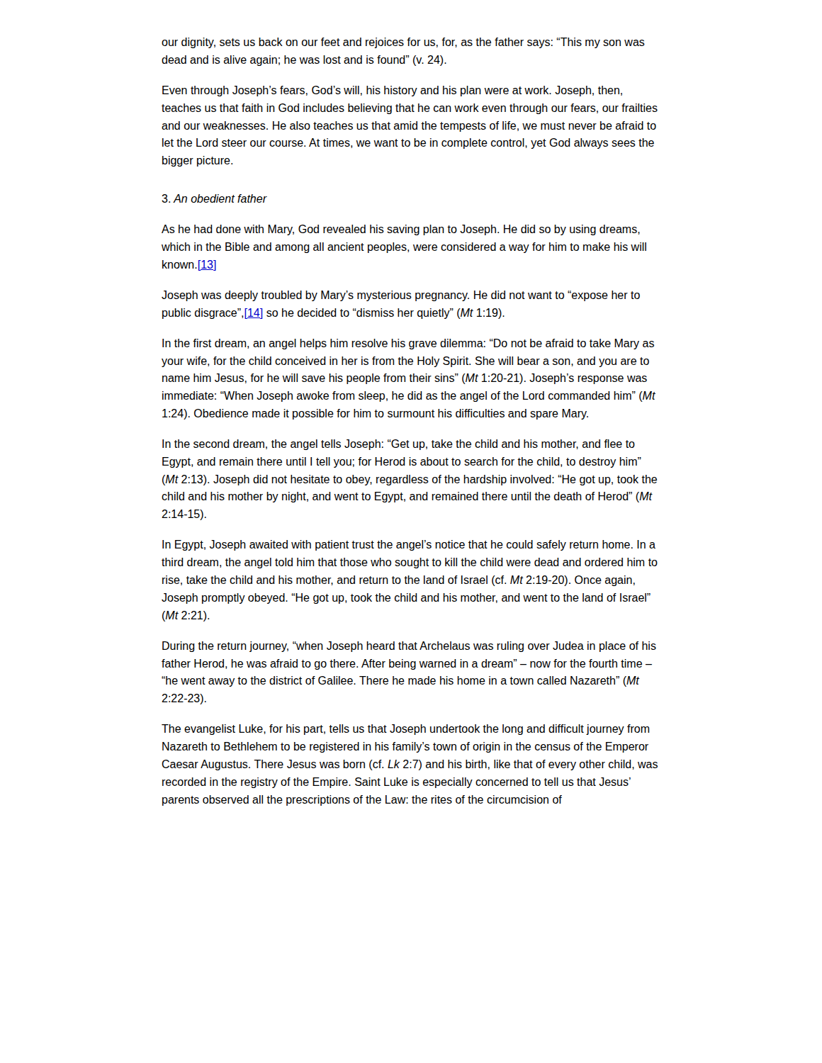our dignity, sets us back on our feet and rejoices for us, for, as the father says: “This my son was dead and is alive again; he was lost and is found” (v. 24).
Even through Joseph’s fears, God’s will, his history and his plan were at work. Joseph, then, teaches us that faith in God includes believing that he can work even through our fears, our frailties and our weaknesses. He also teaches us that amid the tempests of life, we must never be afraid to let the Lord steer our course. At times, we want to be in complete control, yet God always sees the bigger picture.
3. An obedient father
As he had done with Mary, God revealed his saving plan to Joseph. He did so by using dreams, which in the Bible and among all ancient peoples, were considered a way for him to make his will known.[13]
Joseph was deeply troubled by Mary’s mysterious pregnancy. He did not want to “expose her to public disgrace”,[14] so he decided to “dismiss her quietly” (Mt 1:19).
In the first dream, an angel helps him resolve his grave dilemma: “Do not be afraid to take Mary as your wife, for the child conceived in her is from the Holy Spirit. She will bear a son, and you are to name him Jesus, for he will save his people from their sins” (Mt 1:20-21). Joseph’s response was immediate: “When Joseph awoke from sleep, he did as the angel of the Lord commanded him” (Mt 1:24). Obedience made it possible for him to surmount his difficulties and spare Mary.
In the second dream, the angel tells Joseph: “Get up, take the child and his mother, and flee to Egypt, and remain there until I tell you; for Herod is about to search for the child, to destroy him” (Mt 2:13). Joseph did not hesitate to obey, regardless of the hardship involved: “He got up, took the child and his mother by night, and went to Egypt, and remained there until the death of Herod” (Mt 2:14-15).
In Egypt, Joseph awaited with patient trust the angel’s notice that he could safely return home. In a third dream, the angel told him that those who sought to kill the child were dead and ordered him to rise, take the child and his mother, and return to the land of Israel (cf. Mt 2:19-20). Once again, Joseph promptly obeyed. “He got up, took the child and his mother, and went to the land of Israel” (Mt 2:21).
During the return journey, “when Joseph heard that Archelaus was ruling over Judea in place of his father Herod, he was afraid to go there. After being warned in a dream” – now for the fourth time – “he went away to the district of Galilee. There he made his home in a town called Nazareth” (Mt 2:22-23).
The evangelist Luke, for his part, tells us that Joseph undertook the long and difficult journey from Nazareth to Bethlehem to be registered in his family’s town of origin in the census of the Emperor Caesar Augustus. There Jesus was born (cf. Lk 2:7) and his birth, like that of every other child, was recorded in the registry of the Empire. Saint Luke is especially concerned to tell us that Jesus’ parents observed all the prescriptions of the Law: the rites of the circumcision of